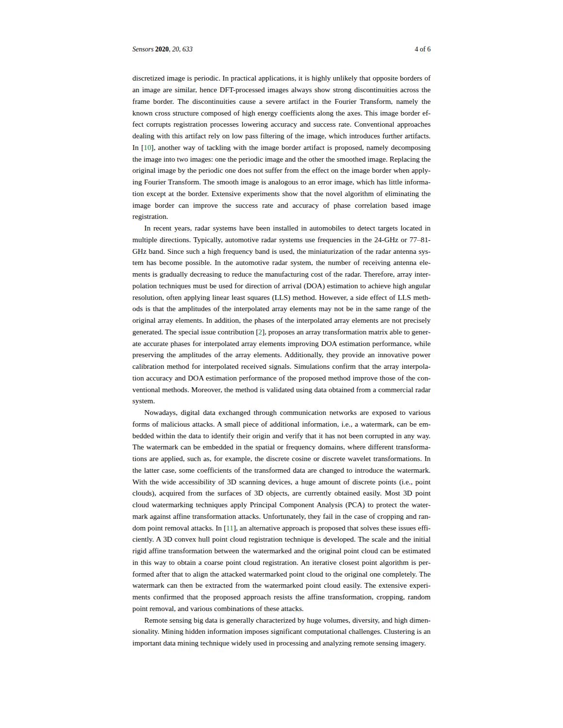Sensors 2020, 20, 633
4 of 6
discretized image is periodic. In practical applications, it is highly unlikely that opposite borders of an image are similar, hence DFT-processed images always show strong discontinuities across the frame border. The discontinuities cause a severe artifact in the Fourier Transform, namely the known cross structure composed of high energy coefficients along the axes. This image border effect corrupts registration processes lowering accuracy and success rate. Conventional approaches dealing with this artifact rely on low pass filtering of the image, which introduces further artifacts. In [10], another way of tackling with the image border artifact is proposed, namely decomposing the image into two images: one the periodic image and the other the smoothed image. Replacing the original image by the periodic one does not suffer from the effect on the image border when applying Fourier Transform. The smooth image is analogous to an error image, which has little information except at the border. Extensive experiments show that the novel algorithm of eliminating the image border can improve the success rate and accuracy of phase correlation based image registration.
In recent years, radar systems have been installed in automobiles to detect targets located in multiple directions. Typically, automotive radar systems use frequencies in the 24-GHz or 77–81-GHz band. Since such a high frequency band is used, the miniaturization of the radar antenna system has become possible. In the automotive radar system, the number of receiving antenna elements is gradually decreasing to reduce the manufacturing cost of the radar. Therefore, array interpolation techniques must be used for direction of arrival (DOA) estimation to achieve high angular resolution, often applying linear least squares (LLS) method. However, a side effect of LLS methods is that the amplitudes of the interpolated array elements may not be in the same range of the original array elements. In addition, the phases of the interpolated array elements are not precisely generated. The special issue contribution [2], proposes an array transformation matrix able to generate accurate phases for interpolated array elements improving DOA estimation performance, while preserving the amplitudes of the array elements. Additionally, they provide an innovative power calibration method for interpolated received signals. Simulations confirm that the array interpolation accuracy and DOA estimation performance of the proposed method improve those of the conventional methods. Moreover, the method is validated using data obtained from a commercial radar system.
Nowadays, digital data exchanged through communication networks are exposed to various forms of malicious attacks. A small piece of additional information, i.e., a watermark, can be embedded within the data to identify their origin and verify that it has not been corrupted in any way. The watermark can be embedded in the spatial or frequency domains, where different transformations are applied, such as, for example, the discrete cosine or discrete wavelet transformations. In the latter case, some coefficients of the transformed data are changed to introduce the watermark. With the wide accessibility of 3D scanning devices, a huge amount of discrete points (i.e., point clouds), acquired from the surfaces of 3D objects, are currently obtained easily. Most 3D point cloud watermarking techniques apply Principal Component Analysis (PCA) to protect the watermark against affine transformation attacks. Unfortunately, they fail in the case of cropping and random point removal attacks. In [11], an alternative approach is proposed that solves these issues efficiently. A 3D convex hull point cloud registration technique is developed. The scale and the initial rigid affine transformation between the watermarked and the original point cloud can be estimated in this way to obtain a coarse point cloud registration. An iterative closest point algorithm is performed after that to align the attacked watermarked point cloud to the original one completely. The watermark can then be extracted from the watermarked point cloud easily. The extensive experiments confirmed that the proposed approach resists the affine transformation, cropping, random point removal, and various combinations of these attacks.
Remote sensing big data is generally characterized by huge volumes, diversity, and high dimensionality. Mining hidden information imposes significant computational challenges. Clustering is an important data mining technique widely used in processing and analyzing remote sensing imagery.